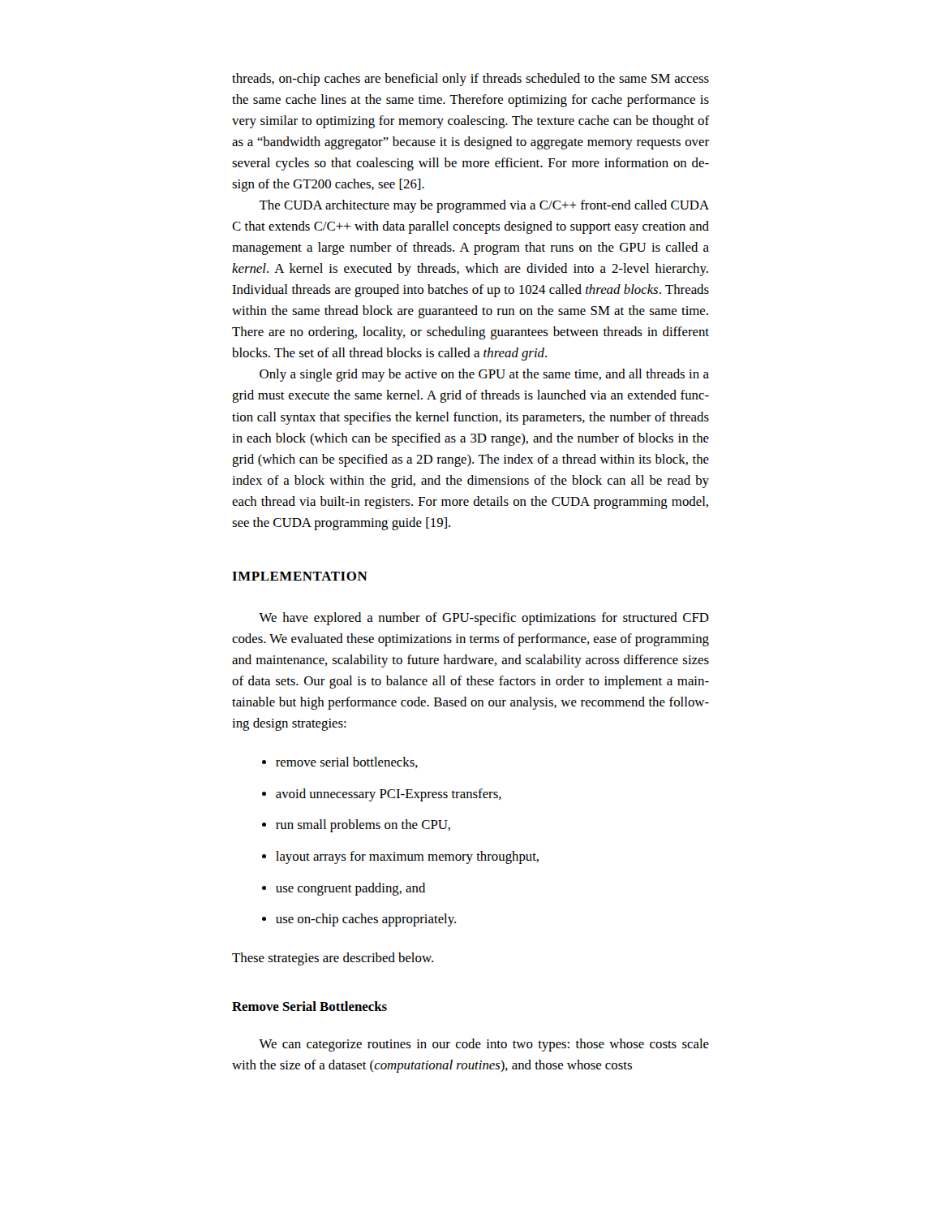threads, on-chip caches are beneficial only if threads scheduled to the same SM access the same cache lines at the same time. Therefore optimizing for cache performance is very similar to optimizing for memory coalescing. The texture cache can be thought of as a “bandwidth aggregator” because it is designed to aggregate memory requests over several cycles so that coalescing will be more efficient. For more information on design of the GT200 caches, see [26].
The CUDA architecture may be programmed via a C/C++ front-end called CUDA C that extends C/C++ with data parallel concepts designed to support easy creation and management a large number of threads. A program that runs on the GPU is called a kernel. A kernel is executed by threads, which are divided into a 2-level hierarchy. Individual threads are grouped into batches of up to 1024 called thread blocks. Threads within the same thread block are guaranteed to run on the same SM at the same time. There are no ordering, locality, or scheduling guarantees between threads in different blocks. The set of all thread blocks is called a thread grid.
Only a single grid may be active on the GPU at the same time, and all threads in a grid must execute the same kernel. A grid of threads is launched via an extended function call syntax that specifies the kernel function, its parameters, the number of threads in each block (which can be specified as a 3D range), and the number of blocks in the grid (which can be specified as a 2D range). The index of a thread within its block, the index of a block within the grid, and the dimensions of the block can all be read by each thread via built-in registers. For more details on the CUDA programming model, see the CUDA programming guide [19].
IMPLEMENTATION
We have explored a number of GPU-specific optimizations for structured CFD codes. We evaluated these optimizations in terms of performance, ease of programming and maintenance, scalability to future hardware, and scalability across difference sizes of data sets. Our goal is to balance all of these factors in order to implement a maintainable but high performance code. Based on our analysis, we recommend the following design strategies:
remove serial bottlenecks,
avoid unnecessary PCI-Express transfers,
run small problems on the CPU,
layout arrays for maximum memory throughput,
use congruent padding, and
use on-chip caches appropriately.
These strategies are described below.
Remove Serial Bottlenecks
We can categorize routines in our code into two types: those whose costs scale with the size of a dataset (computational routines), and those whose costs